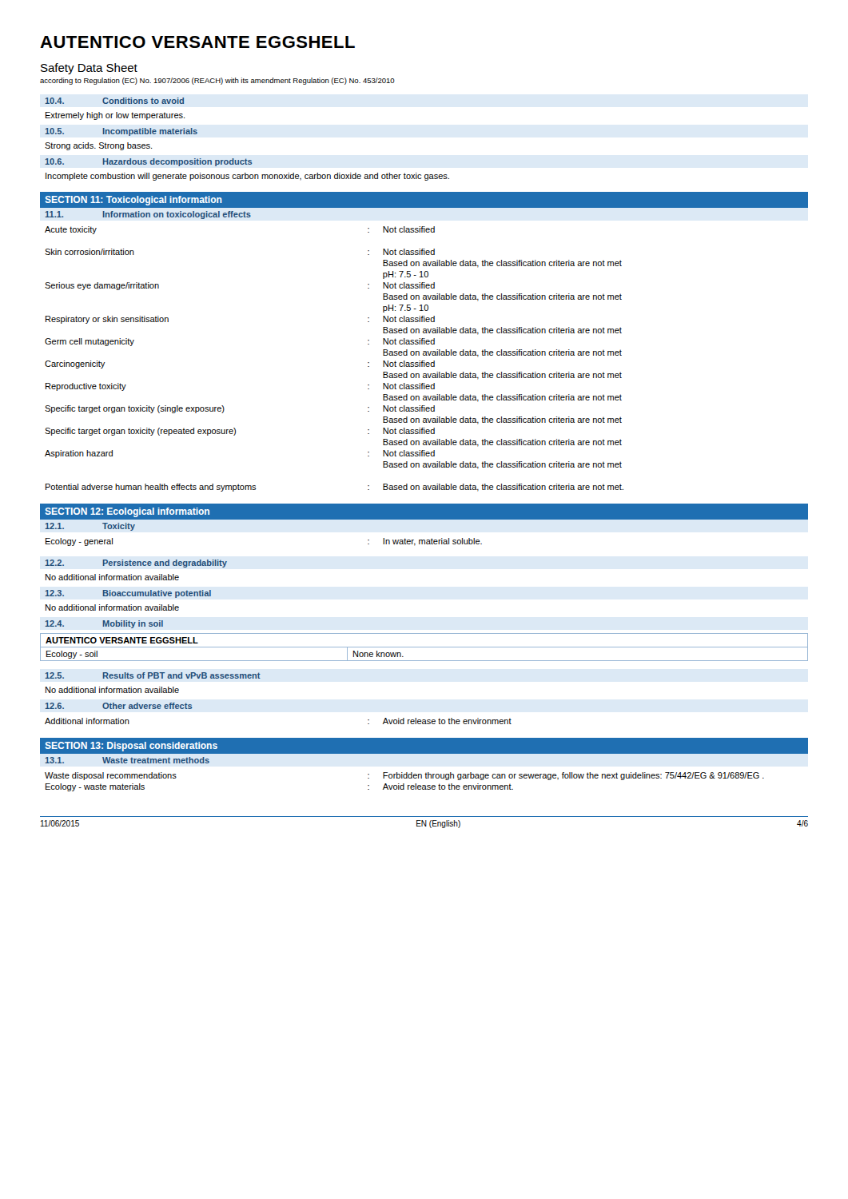AUTENTICO VERSANTE EGGSHELL
Safety Data Sheet
according to Regulation (EC) No. 1907/2006 (REACH) with its amendment Regulation (EC) No. 453/2010
| 10.4. | Conditions to avoid |
Extremely high or low temperatures.
| 10.5. | Incompatible materials |
Strong acids. Strong bases.
| 10.6. | Hazardous decomposition products |
Incomplete combustion will generate poisonous carbon monoxide, carbon dioxide and other toxic gases.
SECTION 11: Toxicological information
| 11.1. | Information on toxicological effects |
| Acute toxicity | : | Not classified |
| Skin corrosion/irritation | : | Not classified |
| | | Based on available data, the classification criteria are not met |
| | | pH: 7.5 - 10 |
| Serious eye damage/irritation | : | Not classified |
| | | Based on available data, the classification criteria are not met |
| | | pH: 7.5 - 10 |
| Respiratory or skin sensitisation | : | Not classified |
| | | Based on available data, the classification criteria are not met |
| Germ cell mutagenicity | : | Not classified |
| | | Based on available data, the classification criteria are not met |
| Carcinogenicity | : | Not classified |
| | | Based on available data, the classification criteria are not met |
| Reproductive toxicity | : | Not classified |
| | | Based on available data, the classification criteria are not met |
| Specific target organ toxicity (single exposure) | : | Not classified |
| | | Based on available data, the classification criteria are not met |
| Specific target organ toxicity (repeated exposure) | : | Not classified |
| | | Based on available data, the classification criteria are not met |
| Aspiration hazard | : | Not classified |
| | | Based on available data, the classification criteria are not met |
| Potential adverse human health effects and symptoms | : | Based on available data, the classification criteria are not met. |
SECTION 12: Ecological information
| 12.1. | Toxicity |
| Ecology - general | : | In water, material soluble. |
| 12.2. | Persistence and degradability |
No additional information available
| 12.3. | Bioaccumulative potential |
No additional information available
| 12.4. | Mobility in soil |
| AUTENTICO VERSANTE EGGSHELL |
| Ecology - soil | None known. |
| 12.5. | Results of PBT and vPvB assessment |
No additional information available
| 12.6. | Other adverse effects |
| Additional information | : | Avoid release to the environment |
SECTION 13: Disposal considerations
| 13.1. | Waste treatment methods |
| Waste disposal recommendations | : | Forbidden through garbage can or sewerage, follow the next guidelines: 75/442/EG & 91/689/EG . |
| Ecology - waste materials | : | Avoid release to the environment. |
11/06/2015 EN (English) 4/6